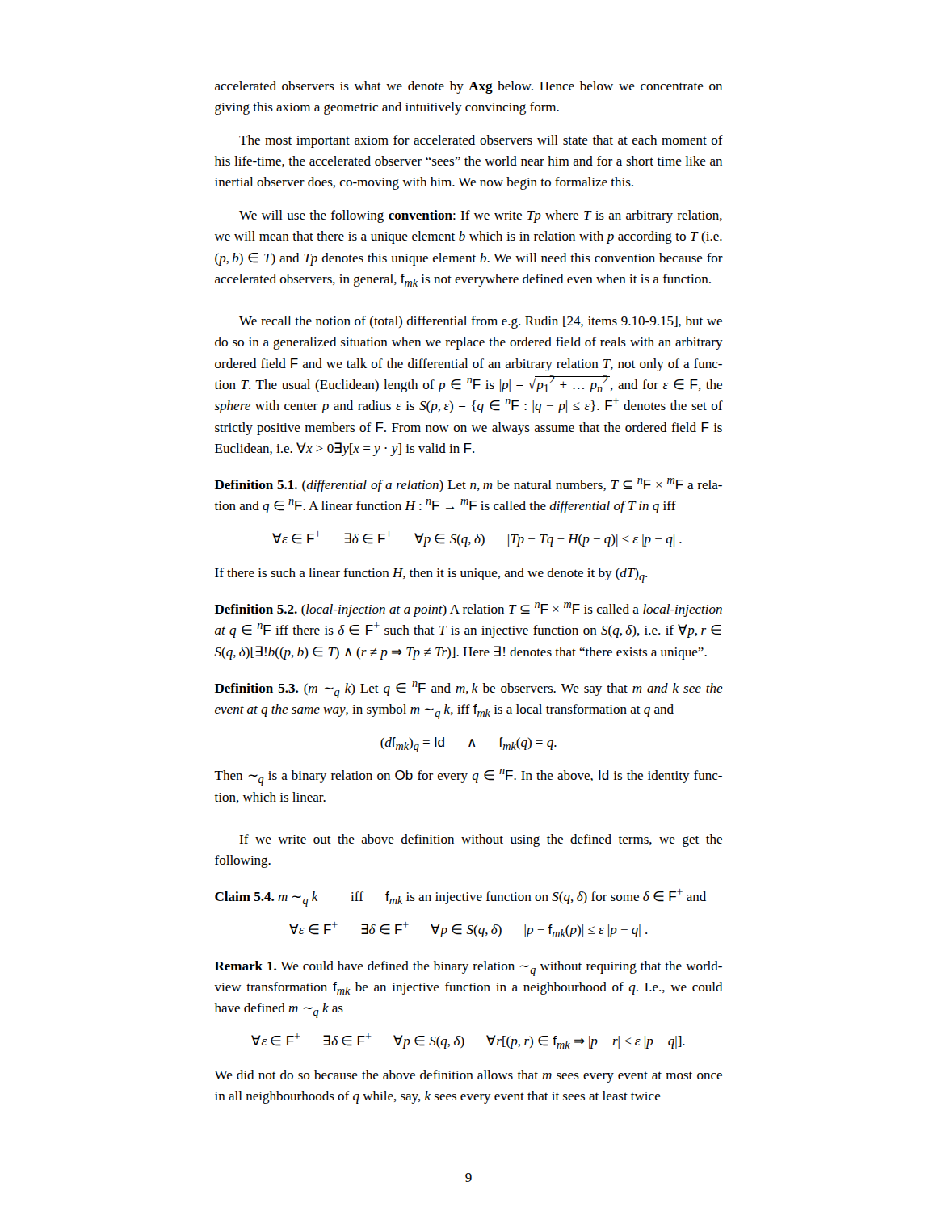accelerated observers is what we denote by Axg below. Hence below we concentrate on giving this axiom a geometric and intuitively convincing form.
The most important axiom for accelerated observers will state that at each moment of his life-time, the accelerated observer “sees” the world near him and for a short time like an inertial observer does, co-moving with him. We now begin to formalize this.
We will use the following convention: If we write Tp where T is an arbitrary relation, we will mean that there is a unique element b which is in relation with p according to T (i.e. (p, b) ∈ T) and Tp denotes this unique element b. We will need this convention because for accelerated observers, in general, fmk is not everywhere defined even when it is a function.
We recall the notion of (total) differential from e.g. Rudin [24, items 9.10-9.15], but we do so in a generalized situation when we replace the ordered field of reals with an arbitrary ordered field F and we talk of the differential of an arbitrary relation T, not only of a function T. The usual (Euclidean) length of p ∈ nF is |p| = √p12 + … pn2, and for ε ∈ F, the sphere with center p and radius ε is S(p, ε) = {q ∈ nF : |q − p| ≤ ε}. F+ denotes the set of strictly positive members of F. From now on we always assume that the ordered field F is Euclidean, i.e. ∀x > 0∃y[x = y · y] is valid in F.
Definition 5.1. (differential of a relation) Let n, m be natural numbers, T ⊆ nF × mF a relation and q ∈ nF. A linear function H : nF → mF is called the differential of T in q iff
∀ε ∈ F+ ∃δ ∈ F+ ∀p ∈ S(q, δ) |Tp − Tq − H(p − q)| ≤ ε |p − q| .
If there is such a linear function H, then it is unique, and we denote it by (dT)q.
Definition 5.2. (local-injection at a point) A relation T ⊆ nF × mF is called a local-injection at q ∈ nF iff there is δ ∈ F+ such that T is an injective function on S(q, δ), i.e. if ∀p, r ∈ S(q, δ)[∃!b((p, b) ∈ T) ∧ (r ≠ p ⇒ Tp ≠ Tr)]. Here ∃! denotes that “there exists a unique”.
Definition 5.3. (m ∼q k) Let q ∈ nF and m, k be observers. We say that m and k see the event at q the same way, in symbol m ∼q k, iff fmk is a local transformation at q and
(dfmk)q = Id ∧ fmk(q) = q.
Then ∼q is a binary relation on Ob for every q ∈ nF. In the above, Id is the identity function, which is linear.
If we write out the above definition without using the defined terms, we get the following.
Claim 5.4. m ∼q k iff fmk is an injective function on S(q, δ) for some δ ∈ F+ and
∀ε ∈ F+ ∃δ ∈ F+ ∀p ∈ S(q, δ) |p − fmk(p)| ≤ ε |p − q| .
Remark 1. We could have defined the binary relation ∼q without requiring that the world-view transformation fmk be an injective function in a neighbourhood of q. I.e., we could have defined m ∼q k as
∀ε ∈ F+ ∃δ ∈ F+ ∀p ∈ S(q, δ) ∀r[(p, r) ∈ fmk ⇒ |p − r| ≤ ε |p − q|].
We did not do so because the above definition allows that m sees every event at most once in all neighbourhoods of q while, say, k sees every event that it sees at least twice
9